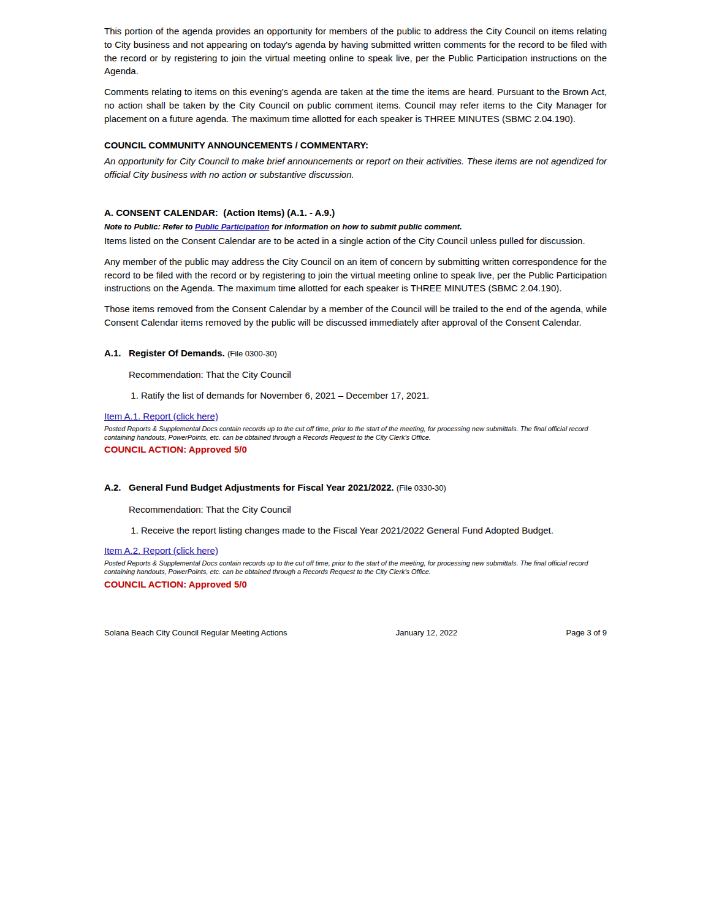This portion of the agenda provides an opportunity for members of the public to address the City Council on items relating to City business and not appearing on today's agenda by having submitted written comments for the record to be filed with the record or by registering to join the virtual meeting online to speak live, per the Public Participation instructions on the Agenda.
Comments relating to items on this evening's agenda are taken at the time the items are heard. Pursuant to the Brown Act, no action shall be taken by the City Council on public comment items. Council may refer items to the City Manager for placement on a future agenda. The maximum time allotted for each speaker is THREE MINUTES (SBMC 2.04.190).
COUNCIL COMMUNITY ANNOUNCEMENTS / COMMENTARY:
An opportunity for City Council to make brief announcements or report on their activities. These items are not agendized for official City business with no action or substantive discussion.
A. CONSENT CALENDAR: (Action Items) (A.1. - A.9.)
Note to Public: Refer to Public Participation for information on how to submit public comment.
Items listed on the Consent Calendar are to be acted in a single action of the City Council unless pulled for discussion.
Any member of the public may address the City Council on an item of concern by submitting written correspondence for the record to be filed with the record or by registering to join the virtual meeting online to speak live, per the Public Participation instructions on the Agenda. The maximum time allotted for each speaker is THREE MINUTES (SBMC 2.04.190).
Those items removed from the Consent Calendar by a member of the Council will be trailed to the end of the agenda, while Consent Calendar items removed by the public will be discussed immediately after approval of the Consent Calendar.
A.1. Register Of Demands. (File 0300-30)
Recommendation: That the City Council
Ratify the list of demands for November 6, 2021 – December 17, 2021.
Item A.1. Report (click here)
Posted Reports & Supplemental Docs contain records up to the cut off time, prior to the start of the meeting, for processing new submittals. The final official record containing handouts, PowerPoints, etc. can be obtained through a Records Request to the City Clerk's Office.
COUNCIL ACTION: Approved 5/0
A.2. General Fund Budget Adjustments for Fiscal Year 2021/2022. (File 0330-30)
Recommendation: That the City Council
Receive the report listing changes made to the Fiscal Year 2021/2022 General Fund Adopted Budget.
Item A.2. Report (click here)
Posted Reports & Supplemental Docs contain records up to the cut off time, prior to the start of the meeting, for processing new submittals. The final official record containing handouts, PowerPoints, etc. can be obtained through a Records Request to the City Clerk's Office.
COUNCIL ACTION: Approved 5/0
Solana Beach City Council Regular Meeting Actions January 12, 2022 Page 3 of 9